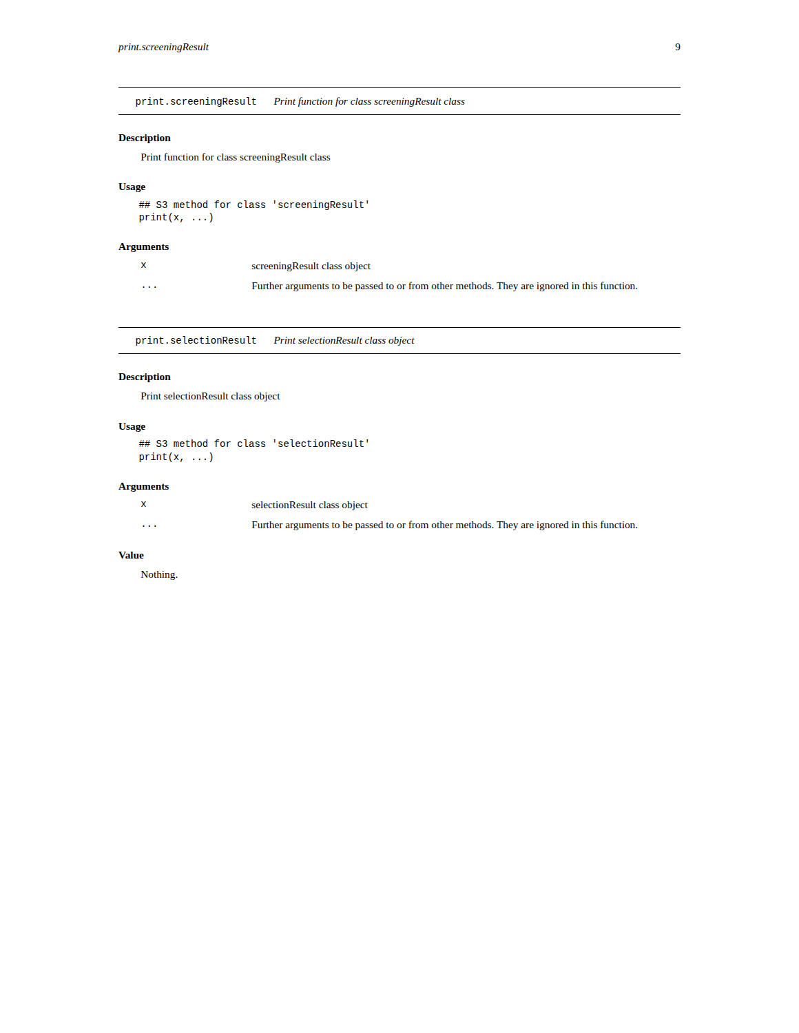print.screeningResult 9
print.screeningResult Print function for class screeningResult class
Description
Print function for class screeningResult class
Usage
## S3 method for class 'screeningResult'
print(x, ...)
Arguments
x
screeningResult class object
...
Further arguments to be passed to or from other methods. They are ignored in this function.
print.selectionResult Print selectionResult class object
Description
Print selectionResult class object
Usage
## S3 method for class 'selectionResult'
print(x, ...)
Arguments
x
selectionResult class object
...
Further arguments to be passed to or from other methods. They are ignored in this function.
Value
Nothing.